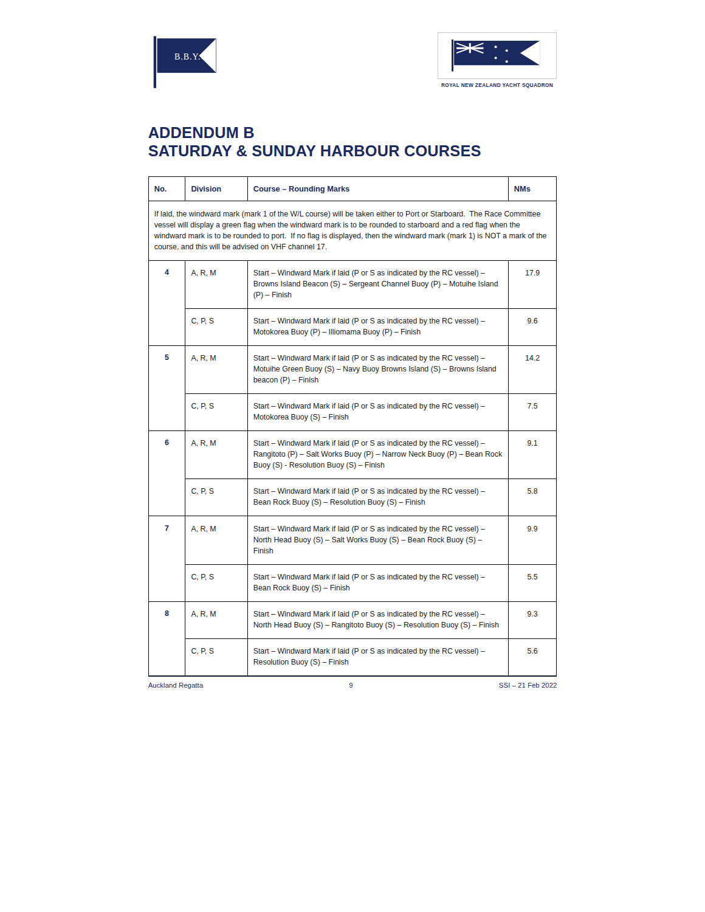B.B.Y.C.
ROYAL NEW ZEALAND YACHT SQUADRON
ADDENDUM BSATURDAY & SUNDAY HARBOUR COURSES
| No. | Division | Course – Rounding Marks | NMs |
| --- | --- | --- | --- |
| If laid, the windward mark (mark 1 of the W/L course) will be taken either to Port or Starboard. The Race Committee vessel will display a green flag when the windward mark is to be rounded to starboard and a red flag when the windward mark is to be rounded to port. If no flag is displayed, then the windward mark (mark 1) is NOT a mark of the course, and this will be advised on VHF channel 17. |
| 4 | A, R, M | Start – Windward Mark if laid (P or S as indicated by the RC vessel) – Browns Island Beacon (S) – Sergeant Channel Buoy (P) – Motuihe Island (P) – Finish | 17.9 |
| C, P, S | Start – Windward Mark if laid (P or S as indicated by the RC vessel) – Motokorea Buoy (P) – Illiomama Buoy (P) – Finish | 9.6 |
| 5 | A, R, M | Start – Windward Mark if laid (P or S as indicated by the RC vessel) – Motuihe Green Buoy (S) – Navy Buoy Browns Island (S) – Browns Island beacon (P) – Finish | 14.2 |
| C, P, S | Start – Windward Mark if laid (P or S as indicated by the RC vessel) – Motokorea Buoy (S) – Finish | 7.5 |
| 6 | A, R, M | Start – Windward Mark if laid (P or S as indicated by the RC vessel) – Rangitoto (P) – Salt Works Buoy (P) – Narrow Neck Buoy (P) – Bean Rock Buoy (S) - Resolution Buoy (S) – Finish | 9.1 |
| C, P, S | Start – Windward Mark if laid (P or S as indicated by the RC vessel) – Bean Rock Buoy (S) – Resolution Buoy (S) – Finish | 5.8 |
| 7 | A, R, M | Start – Windward Mark if laid (P or S as indicated by the RC vessel) – North Head Buoy (S) – Salt Works Buoy (S) – Bean Rock Buoy (S) – Finish | 9.9 |
| C, P, S | Start – Windward Mark if laid (P or S as indicated by the RC vessel) – Bean Rock Buoy (S) – Finish | 5.5 |
| 8 | A, R, M | Start – Windward Mark if laid (P or S as indicated by the RC vessel) – North Head Buoy (S) – Rangitoto Buoy (S) – Resolution Buoy (S) – Finish | 9.3 |
| C, P, S | Start – Windward Mark if laid (P or S as indicated by the RC vessel) – Resolution Buoy (S) – Finish | 5.6 |
Auckland Regatta
9
SSI – 21 Feb 2022